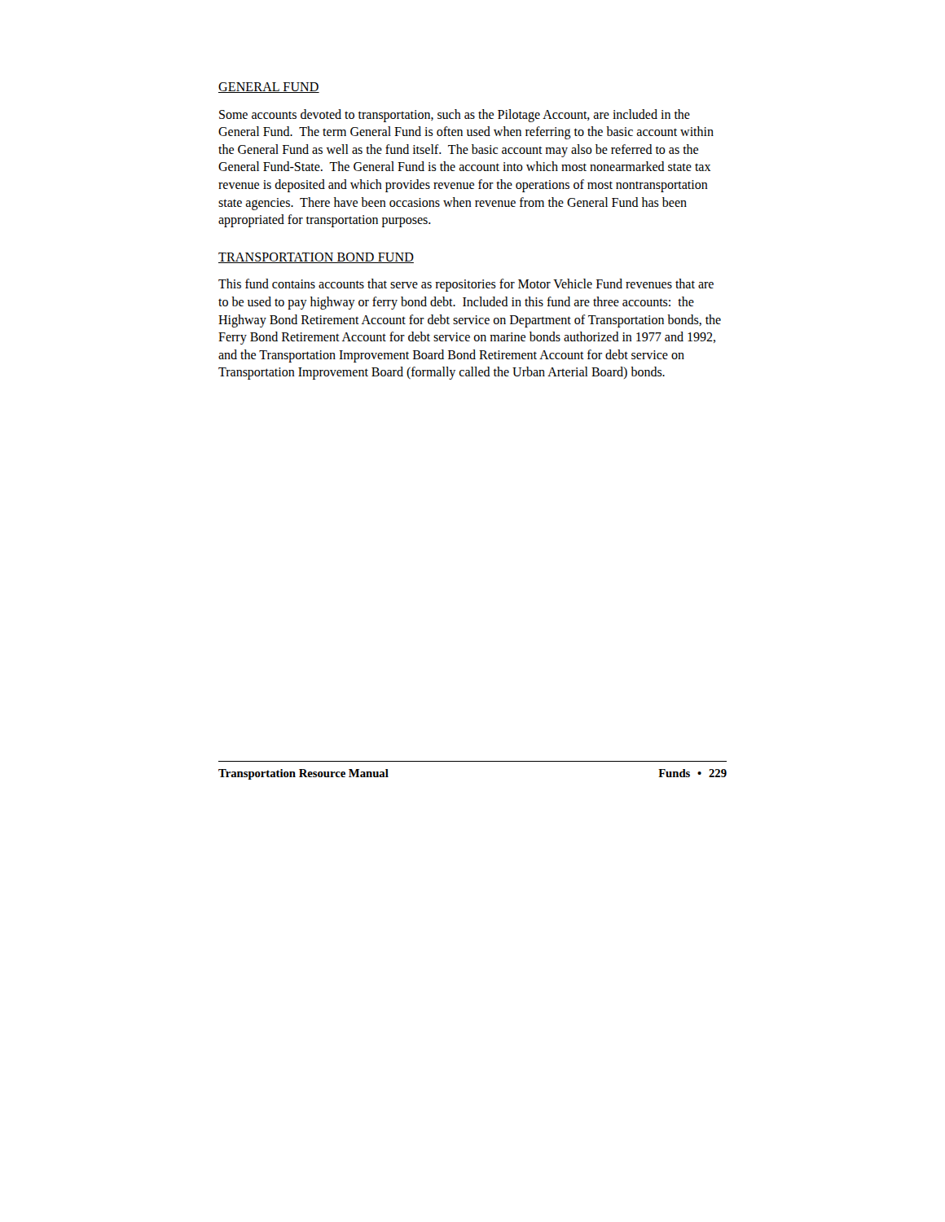GENERAL FUND
Some accounts devoted to transportation, such as the Pilotage Account, are included in the General Fund. The term General Fund is often used when referring to the basic account within the General Fund as well as the fund itself. The basic account may also be referred to as the General Fund-State. The General Fund is the account into which most nonearmarked state tax revenue is deposited and which provides revenue for the operations of most nontransportation state agencies. There have been occasions when revenue from the General Fund has been appropriated for transportation purposes.
TRANSPORTATION BOND FUND
This fund contains accounts that serve as repositories for Motor Vehicle Fund revenues that are to be used to pay highway or ferry bond debt. Included in this fund are three accounts: the Highway Bond Retirement Account for debt service on Department of Transportation bonds, the Ferry Bond Retirement Account for debt service on marine bonds authorized in 1977 and 1992, and the Transportation Improvement Board Bond Retirement Account for debt service on Transportation Improvement Board (formally called the Urban Arterial Board) bonds.
Transportation Resource Manual Funds • 229